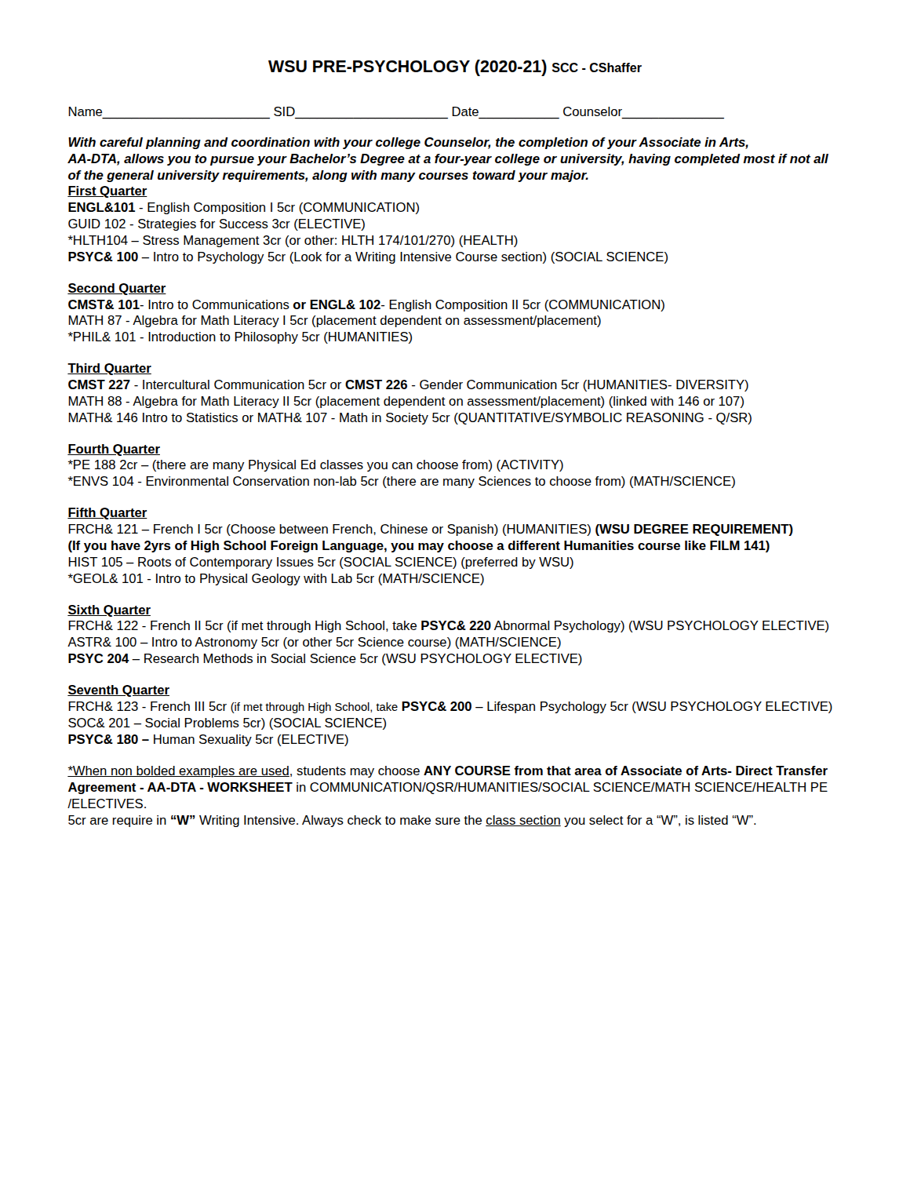WSU PRE-PSYCHOLOGY (2020-21) SCC - CShaffer
Name_______________________ SID_____________________ Date___________ Counselor______________
With careful planning and coordination with your college Counselor, the completion of your Associate in Arts,
AA-DTA, allows you to pursue your Bachelor’s Degree at a four-year college or university, having completed most if not all of the general university requirements, along with many courses toward your major.
First Quarter
ENGL&101 - English Composition I 5cr (COMMUNICATION)
GUID 102 - Strategies for Success 3cr (ELECTIVE)
*HLTH104 – Stress Management 3cr (or other: HLTH 174/101/270) (HEALTH)
PSYC& 100 – Intro to Psychology 5cr (Look for a Writing Intensive Course section) (SOCIAL SCIENCE)
Second Quarter
CMST& 101- Intro to Communications or ENGL& 102- English Composition II 5cr (COMMUNICATION)
MATH 87 - Algebra for Math Literacy I 5cr (placement dependent on assessment/placement)
*PHIL& 101 - Introduction to Philosophy 5cr (HUMANITIES)
Third Quarter
CMST 227 - Intercultural Communication 5cr or CMST 226 - Gender Communication 5cr (HUMANITIES- DIVERSITY)
MATH 88 - Algebra for Math Literacy II 5cr (placement dependent on assessment/placement) (linked with 146 or 107)
MATH& 146 Intro to Statistics or MATH& 107 - Math in Society 5cr (QUANTITATIVE/SYMBOLIC REASONING - Q/SR)
Fourth Quarter
*PE 188 2cr – (there are many Physical Ed classes you can choose from) (ACTIVITY)
*ENVS 104 - Environmental Conservation non-lab 5cr (there are many Sciences to choose from) (MATH/SCIENCE)
Fifth Quarter
FRCH& 121 – French I 5cr (Choose between French, Chinese or Spanish) (HUMANITIES) (WSU DEGREE REQUIREMENT)
(If you have 2yrs of High School Foreign Language, you may choose a different Humanities course like FILM 141)
HIST 105 – Roots of Contemporary Issues 5cr (SOCIAL SCIENCE) (preferred by WSU)
*GEOL& 101 - Intro to Physical Geology with Lab 5cr (MATH/SCIENCE)
Sixth Quarter
FRCH& 122 - French II 5cr (if met through High School, take PSYC& 220 Abnormal Psychology) (WSU PSYCHOLOGY ELECTIVE)
ASTR& 100 – Intro to Astronomy 5cr (or other 5cr Science course) (MATH/SCIENCE)
PSYC 204 – Research Methods in Social Science 5cr (WSU PSYCHOLOGY ELECTIVE)
Seventh Quarter
FRCH& 123 - French III 5cr (if met through High School, take PSYC& 200 – Lifespan Psychology 5cr (WSU PSYCHOLOGY ELECTIVE)
SOC& 201 – Social Problems 5cr) (SOCIAL SCIENCE)
PSYC& 180 – Human Sexuality 5cr (ELECTIVE)
*When non bolded examples are used, students may choose ANY COURSE from that area of Associate of Arts- Direct Transfer Agreement - AA-DTA - WORKSHEET in COMMUNICATION/QSR/HUMANITIES/SOCIAL SCIENCE/MATH SCIENCE/HEALTH PE /ELECTIVES.
5cr are require in “W” Writing Intensive. Always check to make sure the class section you select for a “W”, is listed “W”.